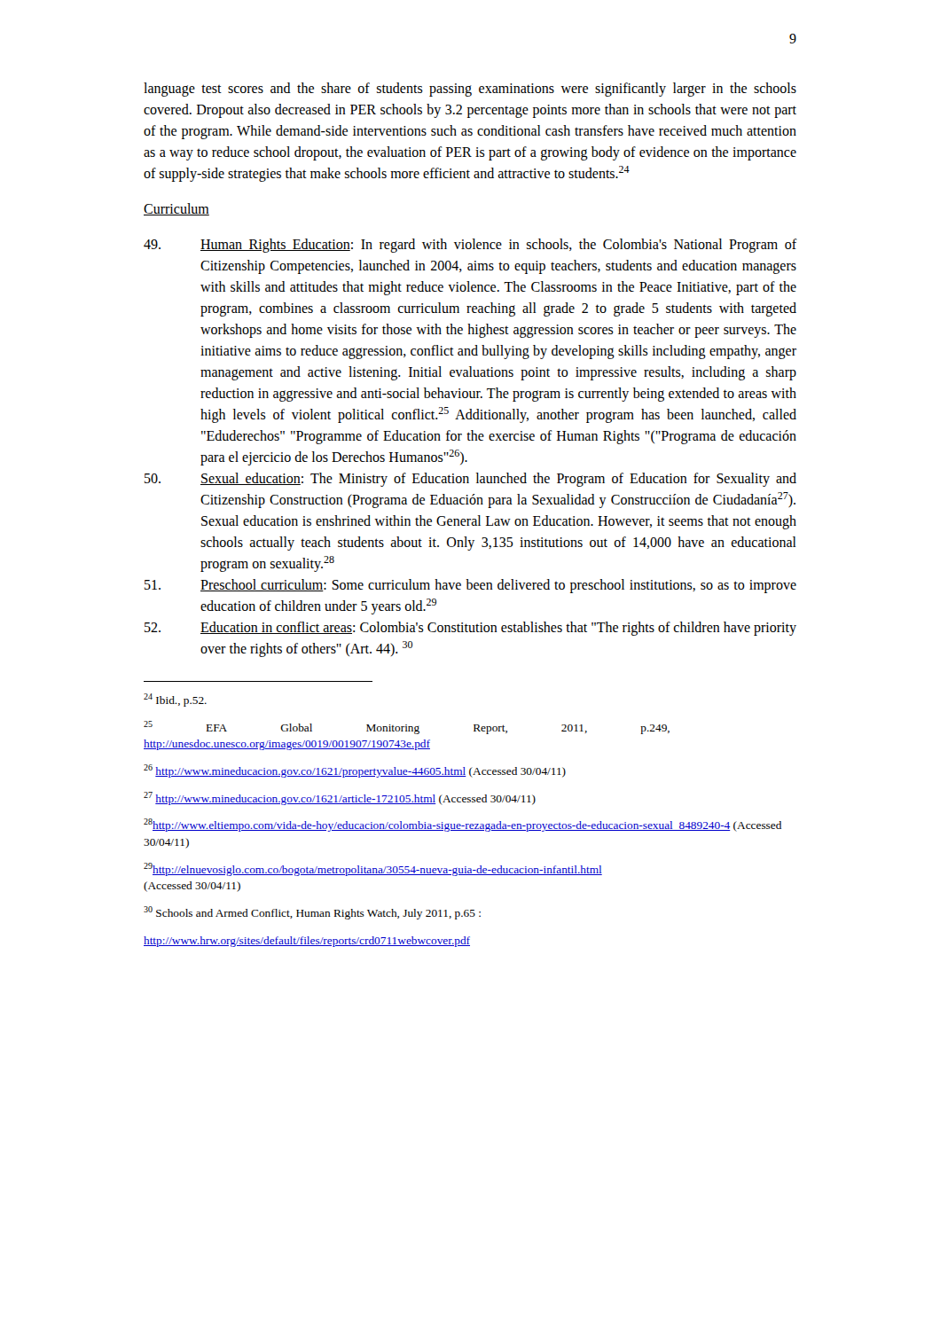9
language test scores and the share of students passing examinations were significantly larger in the schools covered. Dropout also decreased in PER schools by 3.2 percentage points more than in schools that were not part of the program. While demand-side interventions such as conditional cash transfers have received much attention as a way to reduce school dropout, the evaluation of PER is part of a growing body of evidence on the importance of supply-side strategies that make schools more efficient and attractive to students.24
Curriculum
49.
Human Rights Education: In regard with violence in schools, the Colombia's National Program of Citizenship Competencies, launched in 2004, aims to equip teachers, students and education managers with skills and attitudes that might reduce violence. The Classrooms in the Peace Initiative, part of the program, combines a classroom curriculum reaching all grade 2 to grade 5 students with targeted workshops and home visits for those with the highest aggression scores in teacher or peer surveys. The initiative aims to reduce aggression, conflict and bullying by developing skills including empathy, anger management and active listening. Initial evaluations point to impressive results, including a sharp reduction in aggressive and anti-social behaviour. The program is currently being extended to areas with high levels of violent political conflict.25 Additionally, another program has been launched, called "Eduderechos" "Programme of Education for the exercise of Human Rights "("Programa de educación para el ejercicio de los Derechos Humanos"26).
50.
Sexual education: The Ministry of Education launched the Program of Education for Sexuality and Citizenship Construction (Programa de Eduación para la Sexualidad y Construcciíon de Ciudadanía27). Sexual education is enshrined within the General Law on Education. However, it seems that not enough schools actually teach students about it. Only 3,135 institutions out of 14,000 have an educational program on sexuality.28
51.
Preschool curriculum: Some curriculum have been delivered to preschool institutions, so as to improve education of children under 5 years old.29
52.
Education in conflict areas: Colombia's Constitution establishes that "The rights of children have priority over the rights of others" (Art. 44). 30
24 Ibid., p.52.
25 EFA Global Monitoring Report, 2011, p.249,
http://unesdoc.unesco.org/images/0019/001907/190743e.pdf
26 http://www.mineducacion.gov.co/1621/propertyvalue-44605.html (Accessed 30/04/11)
27 http://www.mineducacion.gov.co/1621/article-172105.html (Accessed 30/04/11)
28http://www.eltiempo.com/vida-de-hoy/educacion/colombia-sigue-rezagada-en-proyectos-de-educacion-sexual_8489240-4 (Accessed 30/04/11)
29http://elnuevosiglo.com.co/bogota/metropolitana/30554-nueva-guia-de-educacion-infantil.html
(Accessed 30/04/11)
30 Schools and Armed Conflict, Human Rights Watch, July 2011, p.65 :
http://www.hrw.org/sites/default/files/reports/crd0711webwcover.pdf